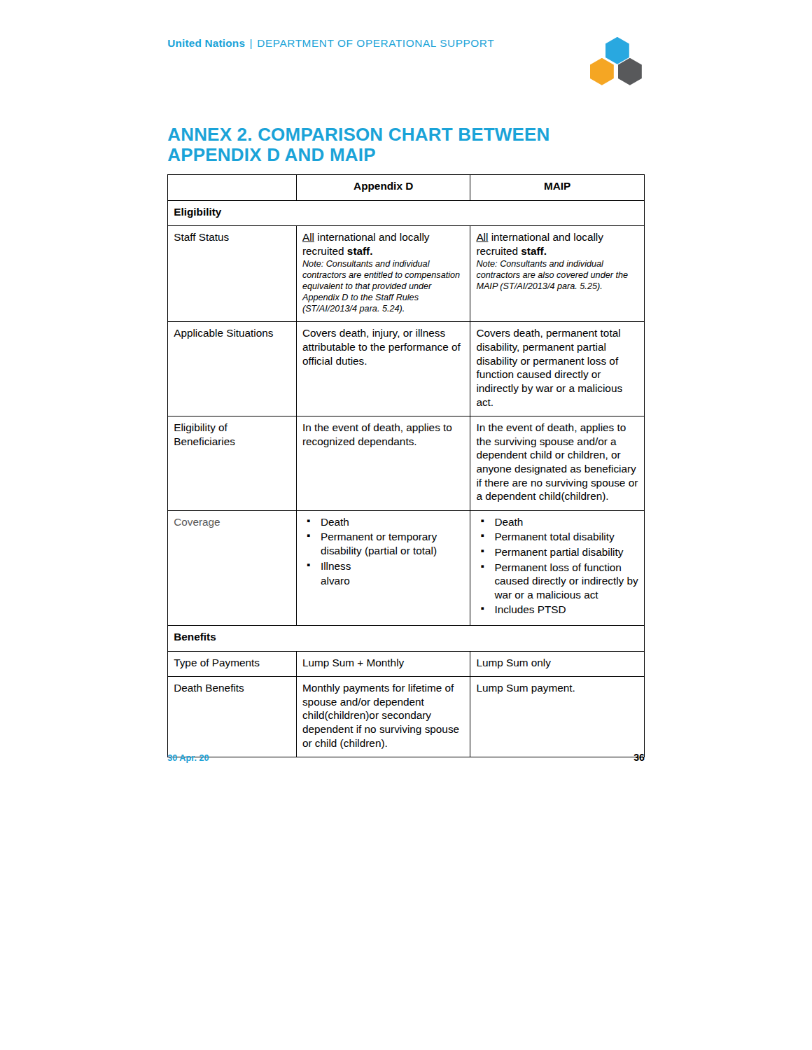United Nations | DEPARTMENT OF OPERATIONAL SUPPORT
ANNEX 2. COMPARISON CHART BETWEEN APPENDIX D AND MAIP
| | Appendix D | MAIP |
| Eligibility |
| Staff Status | All international and locally recruited staff. Note: Consultants and individual contractors are entitled to compensation equivalent to that provided under Appendix D to the Staff Rules (ST/AI/2013/4 para. 5.24). | All international and locally recruited staff. Note: Consultants and individual contractors are also covered under the MAIP (ST/AI/2013/4 para. 5.25). |
| Applicable Situations | Covers death, injury, or illness attributable to the performance of official duties. | Covers death, permanent total disability, permanent partial disability or permanent loss of function caused directly or indirectly by war or a malicious act. |
| Eligibility of Beneficiaries | In the event of death, applies to recognized dependants. | In the event of death, applies to the surviving spouse and/or a dependent child or children, or anyone designated as beneficiary if there are no surviving spouse or a dependent child(children). |
| Coverage | Death Permanent or temporary disability (partial or total) Illness alvaro | Death Permanent total disability Permanent partial disability Permanent loss of function caused directly or indirectly by war or a malicious act Includes PTSD |
| Benefits |
| Type of Payments | Lump Sum + Monthly | Lump Sum only |
| Death Benefits | Monthly payments for lifetime of spouse and/or dependent child(children)or secondary dependent if no surviving spouse or child (children). | Lump Sum payment. |
30 Apr. 20
36